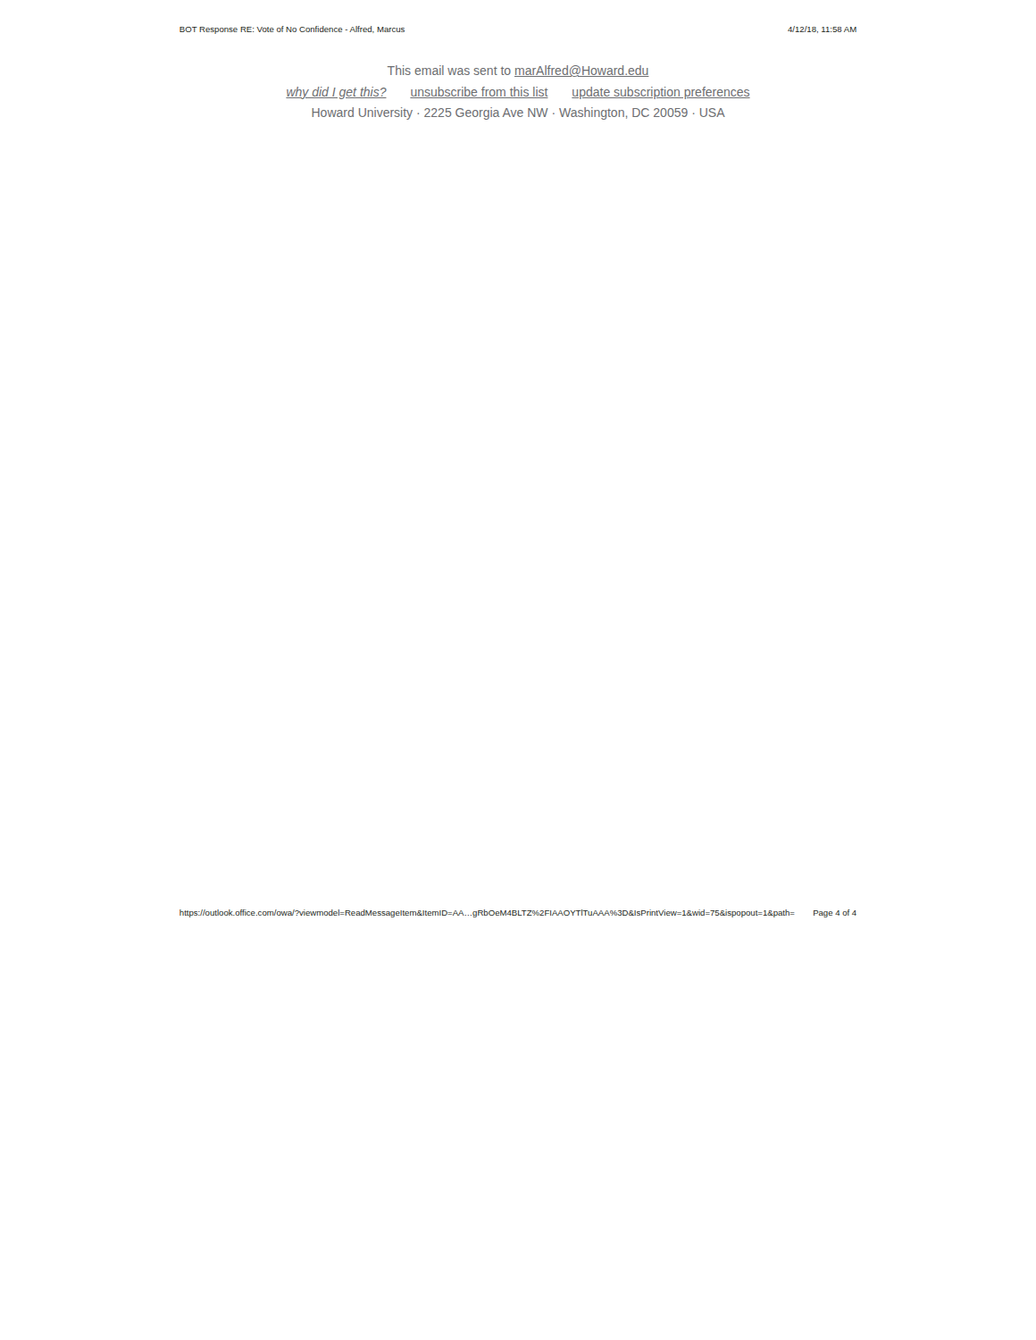BOT Response RE: Vote of No Confidence - Alfred, Marcus 4/12/18, 11:58 AM
This email was sent to marAlfred@Howard.edu
why did I get this? unsubscribe from this list update subscription preferences
Howard University · 2225 Georgia Ave NW · Washington, DC 20059 · USA
https://outlook.office.com/owa/?viewmodel=ReadMessageItem&ItemID=AA…gRbOeM4BLTZ%2FIAAOYTlTuAAA%3D&IsPrintView=1&wid=75&ispopout=1&path= Page 4 of 4